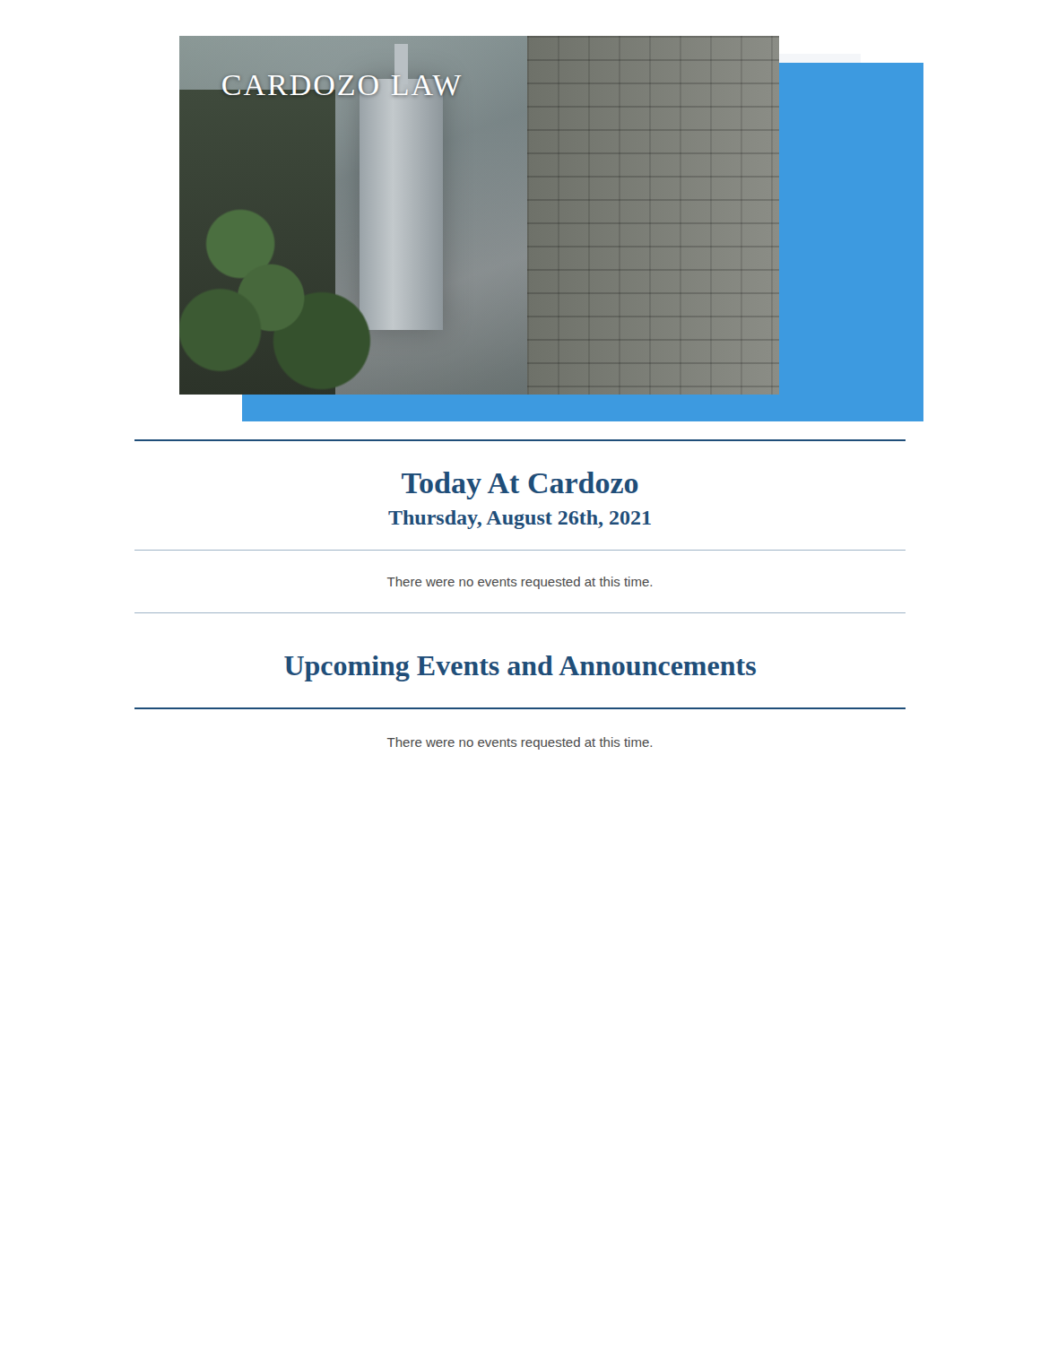CARDOZO LAW
Today At Cardozo
Thursday, August 26th, 2021
There were no events requested at this time.
Upcoming Events and Announcements
There were no events requested at this time.